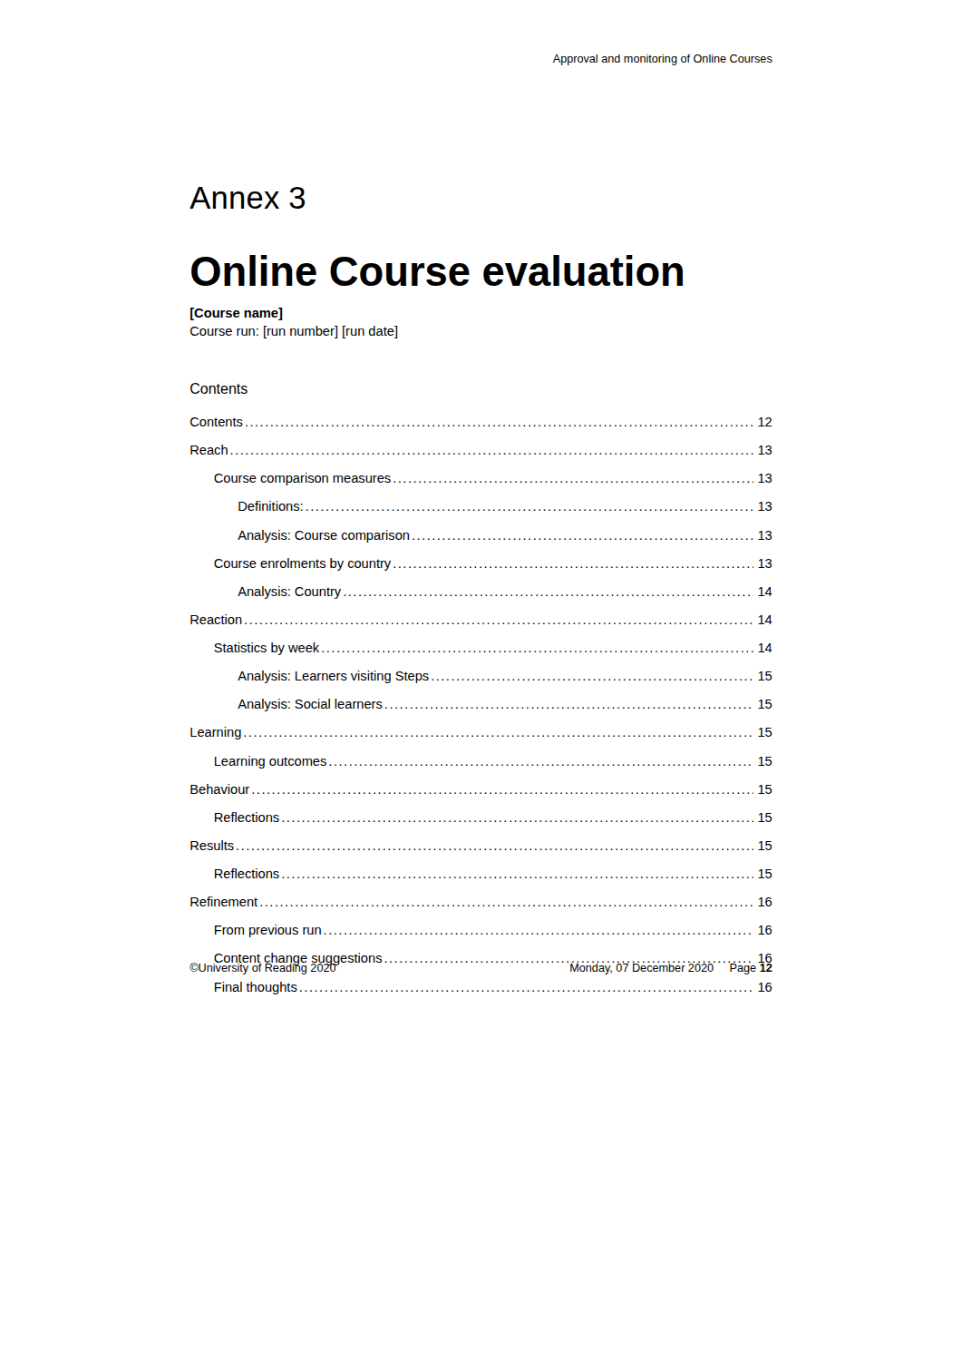Approval and monitoring of Online Courses
Annex 3
Online Course evaluation
[Course name]
Course run: [run number] [run date]
Contents
Contents........................................................................................................................... 12
Reach.............................................................................................................................. 13
Course comparison measures................................................................................. 13
Definitions:.......................................................................................................... 13
Analysis: Course comparison.............................................................................. 13
Course enrolments by country................................................................................. 13
Analysis: Country.............................................................................................. 14
Reaction......................................................................................................................... 14
Statistics by week..................................................................................................... 14
Analysis: Learners visiting Steps......................................................................... 15
Analysis: Social learners..................................................................................... 15
Learning......................................................................................................................... 15
Learning outcomes................................................................................................... 15
Behaviour....................................................................................................................... 15
Reflections............................................................................................................. 15
Results............................................................................................................................ 15
Reflections............................................................................................................. 15
Refinement..................................................................................................................... 16
From previous run.................................................................................................... 16
Content change suggestions.................................................................................... 16
Final thoughts.......................................................................................................... 16
©University of Reading 2020
Monday, 07 December 2020 Page 12